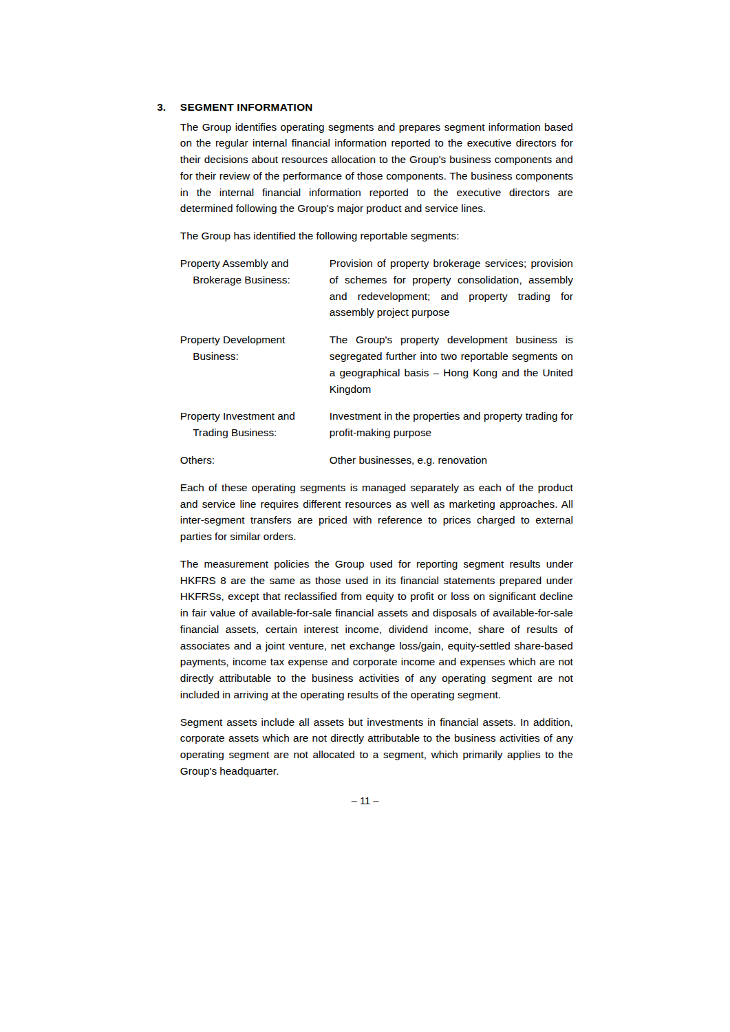3. SEGMENT INFORMATION
The Group identifies operating segments and prepares segment information based on the regular internal financial information reported to the executive directors for their decisions about resources allocation to the Group's business components and for their review of the performance of those components. The business components in the internal financial information reported to the executive directors are determined following the Group's major product and service lines.
The Group has identified the following reportable segments:
| Property Assembly and Brokerage Business: | Provision of property brokerage services; provision of schemes for property consolidation, assembly and redevelopment; and property trading for assembly project purpose |
| Property Development Business: | The Group's property development business is segregated further into two reportable segments on a geographical basis – Hong Kong and the United Kingdom |
| Property Investment and Trading Business: | Investment in the properties and property trading for profit-making purpose |
| Others: | Other businesses, e.g. renovation |
Each of these operating segments is managed separately as each of the product and service line requires different resources as well as marketing approaches. All inter-segment transfers are priced with reference to prices charged to external parties for similar orders.
The measurement policies the Group used for reporting segment results under HKFRS 8 are the same as those used in its financial statements prepared under HKFRSs, except that reclassified from equity to profit or loss on significant decline in fair value of available-for-sale financial assets and disposals of available-for-sale financial assets, certain interest income, dividend income, share of results of associates and a joint venture, net exchange loss/gain, equity-settled share-based payments, income tax expense and corporate income and expenses which are not directly attributable to the business activities of any operating segment are not included in arriving at the operating results of the operating segment.
Segment assets include all assets but investments in financial assets. In addition, corporate assets which are not directly attributable to the business activities of any operating segment are not allocated to a segment, which primarily applies to the Group's headquarter.
– 11 –